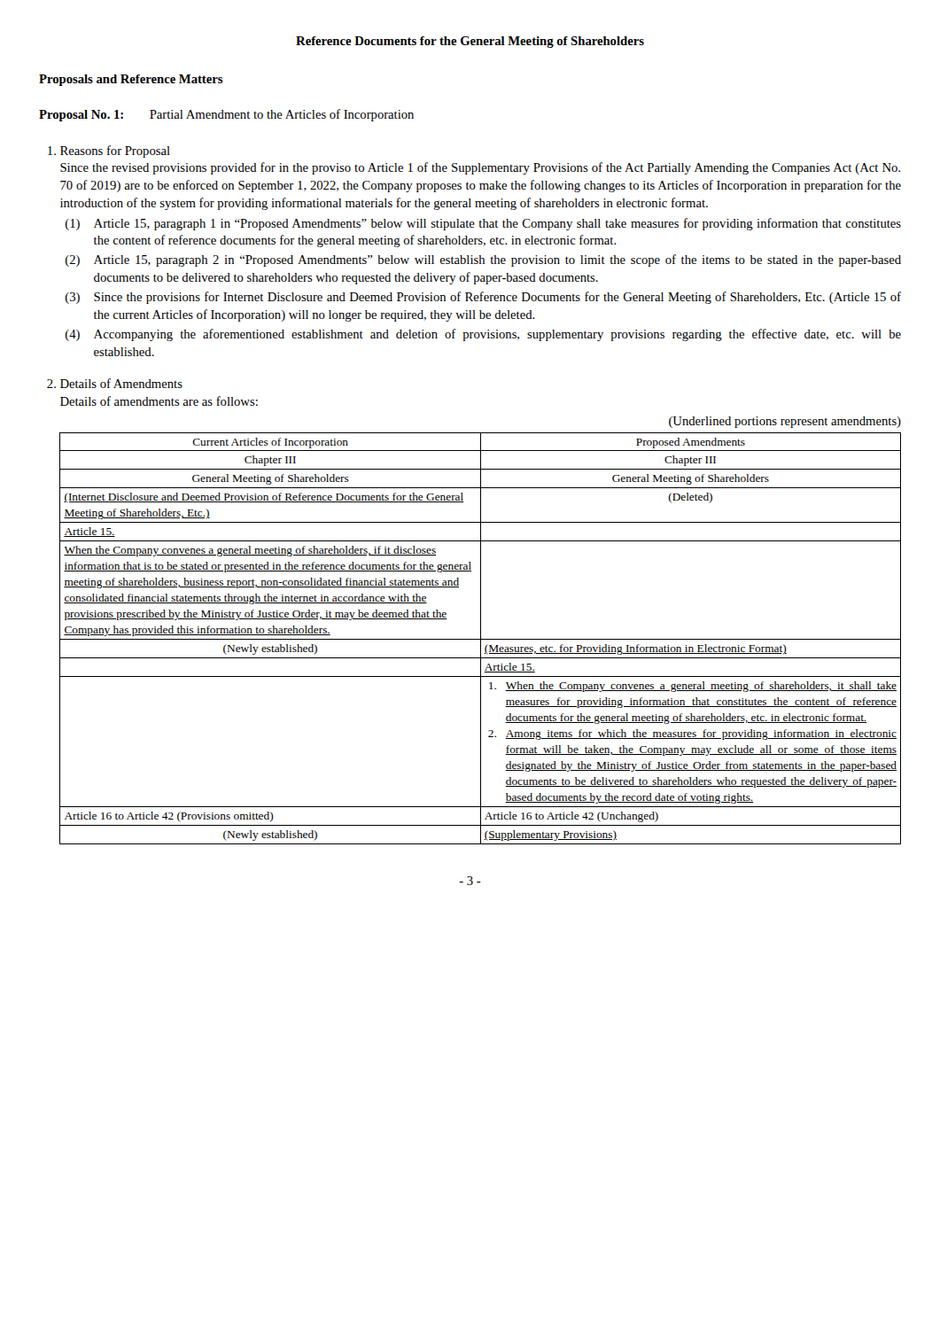Reference Documents for the General Meeting of Shareholders
Proposals and Reference Matters
Proposal No. 1: Partial Amendment to the Articles of Incorporation
Reasons for Proposal
Since the revised provisions provided for in the proviso to Article 1 of the Supplementary Provisions of the Act Partially Amending the Companies Act (Act No. 70 of 2019) are to be enforced on September 1, 2022, the Company proposes to make the following changes to its Articles of Incorporation in preparation for the introduction of the system for providing informational materials for the general meeting of shareholders in electronic format.
Article 15, paragraph 1 in “Proposed Amendments” below will stipulate that the Company shall take measures for providing information that constitutes the content of reference documents for the general meeting of shareholders, etc. in electronic format.
Article 15, paragraph 2 in “Proposed Amendments” below will establish the provision to limit the scope of the items to be stated in the paper-based documents to be delivered to shareholders who requested the delivery of paper-based documents.
Since the provisions for Internet Disclosure and Deemed Provision of Reference Documents for the General Meeting of Shareholders, Etc. (Article 15 of the current Articles of Incorporation) will no longer be required, they will be deleted.
Accompanying the aforementioned establishment and deletion of provisions, supplementary provisions regarding the effective date, etc. will be established.
Details of Amendments
Details of amendments are as follows:
(Underlined portions represent amendments)
| Current Articles of Incorporation | Proposed Amendments |
| --- | --- |
| Chapter III | Chapter III |
| General Meeting of Shareholders | General Meeting of Shareholders |
| (Internet Disclosure and Deemed Provision of Reference Documents for the General Meeting of Shareholders, Etc.) | (Deleted) |
| Article 15. | |
| When the Company convenes a general meeting of shareholders, if it discloses information that is to be stated or presented in the reference documents for the general meeting of shareholders, business report, non-consolidated financial statements and consolidated financial statements through the internet in accordance with the provisions prescribed by the Ministry of Justice Order, it may be deemed that the Company has provided this information to shareholders. | |
| (Newly established) | (Measures, etc. for Providing Information in Electronic Format) |
| | Article 15. |
| | When the Company convenes a general meeting of shareholders, it shall take measures for providing information that constitutes the content of reference documents for the general meeting of shareholders, etc. in electronic format. Among items for which the measures for providing information in electronic format will be taken, the Company may exclude all or some of those items designated by the Ministry of Justice Order from statements in the paper-based documents to be delivered to shareholders who requested the delivery of paper-based documents by the record date of voting rights. |
| Article 16 to Article 42 (Provisions omitted) | Article 16 to Article 42 (Unchanged) |
| (Newly established) | (Supplementary Provisions) |
- 3 -